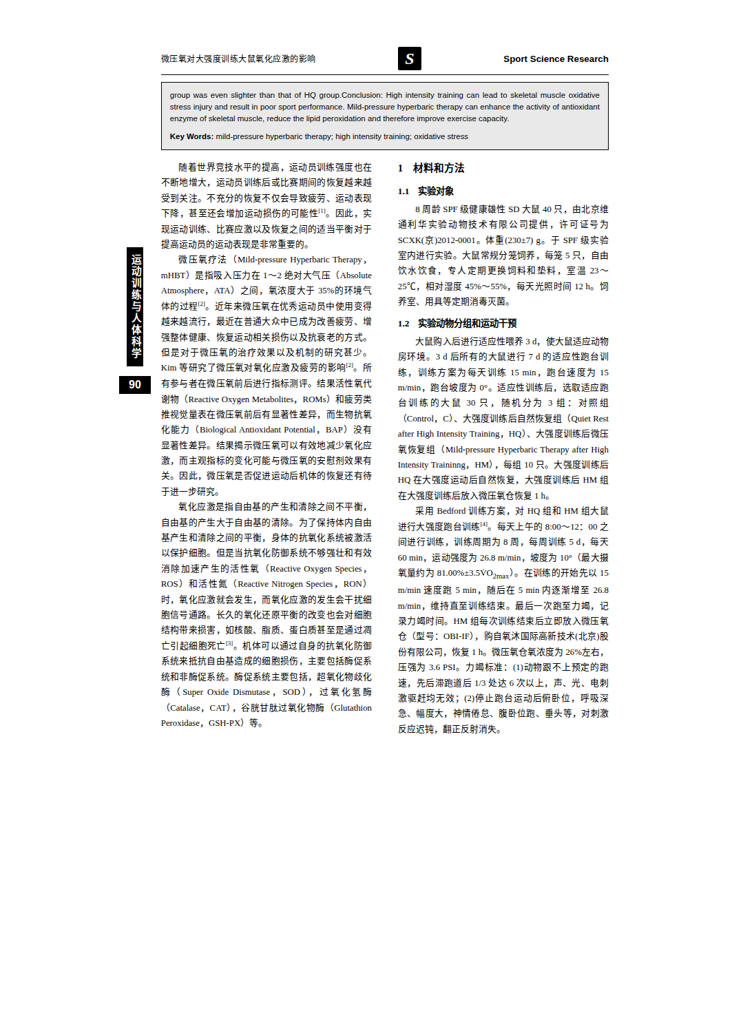微压氧对大强度训练大鼠氧化应激的影响
S
Sport Science Research
group was even slighter than that of HQ group.Conclusion: High intensity training can lead to skeletal muscle oxidative stress injury and result in poor sport performance. Mild-pressure hyperbaric therapy can enhance the activity of antioxidant enzyme of skeletal muscle, reduce the lipid peroxidation and therefore improve exercise capacity.
Key Words: mild-pressure hyperbaric therapy; high intensity training; oxidative stress
运动训练与人体科学
90
随着世界竞技水平的提高，运动员训练强度也在不断地增大，运动员训练后或比赛期间的恢复越来越受到关注。不充分的恢复不仅会导致疲劳、运动表现下降，甚至还会增加运动损伤的可能性[1]。因此，实现运动训练、比赛应激以及恢复之间的适当平衡对于提高运动员的运动表现是非常重要的。
微压氧疗法（Mild-pressure Hyperbaric Therapy，mHBT）是指吸入压力在 1～2 绝对大气压（Absolute Atmosphere，ATA）之间，氧浓度大于 35%的环境气体的过程[2]。近年来微压氧在优秀运动员中使用变得越来越流行，最近在普通大众中已成为改善疲劳、增强整体健康、恢复运动相关损伤以及抗衰老的方式。但是对于微压氧的治疗效果以及机制的研究甚少。Kim 等研究了微压氧对氧化应激及疲劳的影响[2]。所有参与者在微压氧前后进行指标测评。结果活性氧代谢物（Reactive Oxygen Metabolites，ROMs）和疲劳类推视觉量表在微压氧前后有显著性差异，而生物抗氧化能力（Biological Antioxidant Potential，BAP）没有显著性差异。结果揭示微压氧可以有效地减少氧化应激，而主观指标的变化可能与微压氧的安慰剂效果有关。因此，微压氧是否促进运动后机体的恢复还有待于进一步研究。
氧化应激是指自由基的产生和清除之间不平衡，自由基的产生大于自由基的清除。为了保持体内自由基产生和清除之间的平衡，身体的抗氧化系统被激活以保护细胞。但是当抗氧化防御系统不够强壮和有效消除加速产生的活性氧（Reactive Oxygen Species，ROS）和活性氮（Reactive Nitrogen Species，RON）时，氧化应激就会发生，而氧化应激的发生会干扰细胞信号通路。长久的氧化还原平衡的改变也会对细胞结构带来损害，如核酸、脂质、蛋白质甚至是通过凋亡引起细胞死亡[3]。机体可以通过自身的抗氧化防御系统来抵抗自由基造成的细胞损伤，主要包括酶促系统和非酶促系统。酶促系统主要包括，超氧化物歧化酶（Super Oxide Dismutase，SOD），过氧化氢酶（Catalase，CAT），谷胱甘肽过氧化物酶（Glutathion Peroxidase，GSH-PX）等。
1　材料和方法
1.1　实验对象
8 周龄 SPF 级健康雄性 SD 大鼠 40 只，由北京维通利华实验动物技术有限公司提供，许可证号为 SCXK(京)2012-0001。体重(230±7) g。于 SPF 级实验室内进行实验。大鼠常规分笼饲养，每笼 5 只，自由饮水饮食，专人定期更换饲料和垫料，室温 23～25℃，相对湿度 45%～55%，每天光照时间 12 h。饲养室、用具等定期消毒灭菌。
1.2　实验动物分组和运动干预
大鼠购入后进行适应性喂养 3 d，使大鼠适应动物房环境。3 d 后所有的大鼠进行 7 d 的适应性跑台训练，训练方案为每天训练 15 min，跑台速度为 15 m/min，跑台坡度为 0°。适应性训练后，选取适应跑台训练的大鼠 30 只，随机分为 3 组：对照组（Control，C）、大强度训练后自然恢复组（Quiet Rest after High Intensity Training，HQ）、大强度训练后微压氧恢复组（Mild-pressure Hyperbaric Therapy after High Intensity Traininng，HM），每组 10 只。大强度训练后 HQ 在大强度运动后自然恢复，大强度训练后 HM 组在大强度训练后放入微压氧仓恢复 1 h。
采用 Bedford 训练方案，对 HQ 组和 HM 组大鼠进行大强度跑台训练[4]。每天上午的 8:00～12：00 之间进行训练，训练周期为 8 周，每周训练 5 d，每天 60 min，运动强度为 26.8 m/min，坡度为 10°（最大摄氧量约为 81.00%±3.5V̇O2max）。在训练的开始先以 15 m/min 速度跑 5 min，随后在 5 min 内逐渐增至 26.8 m/min，维持直至训练结束。最后一次跑至力竭，记录力竭时间。HM 组每次训练结束后立即放入微压氧仓（型号：OBI-IF），购自氧沐国际高新技术(北京)股份有限公司，恢复 1 h。微压氧仓氧浓度为 26%左右，压强为 3.6 PSI。力竭标准：(1)动物跟不上预定的跑速，先后滞跑道后 1/3 处达 6 次以上，声、光、电刺激驱赶均无效；(2)停止跑台运动后俯卧位，呼吸深急、幅度大，神情倦怠、腹卧位跑、垂头等，对刺激反应迟钝，翻正反射消失。